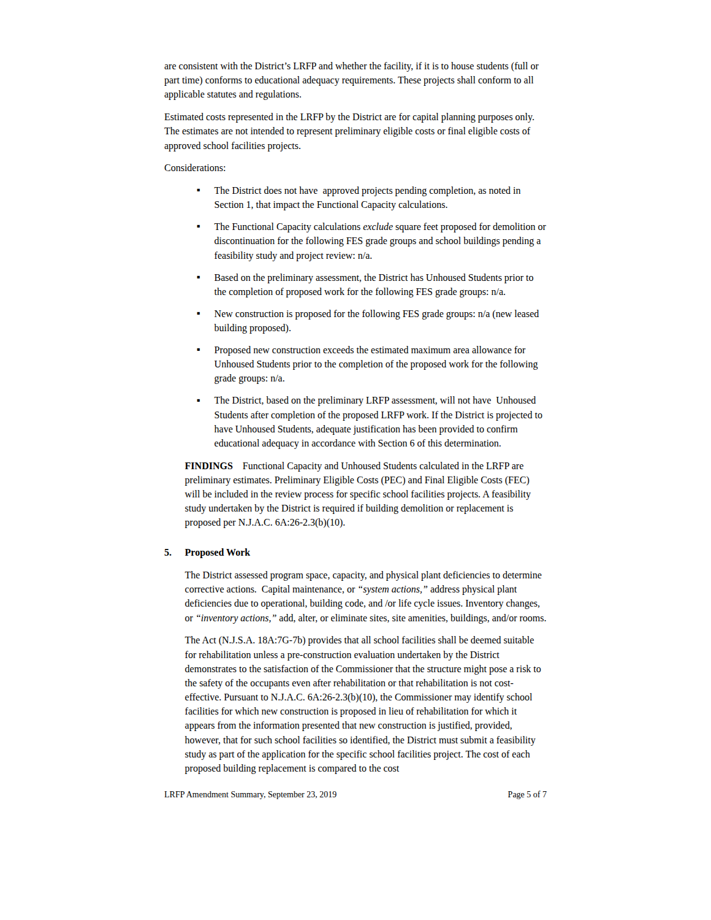are consistent with the District’s LRFP and whether the facility, if it is to house students (full or part time) conforms to educational adequacy requirements. These projects shall conform to all applicable statutes and regulations.
Estimated costs represented in the LRFP by the District are for capital planning purposes only. The estimates are not intended to represent preliminary eligible costs or final eligible costs of approved school facilities projects.
Considerations:
The District does not have approved projects pending completion, as noted in Section 1, that impact the Functional Capacity calculations.
The Functional Capacity calculations exclude square feet proposed for demolition or discontinuation for the following FES grade groups and school buildings pending a feasibility study and project review: n/a.
Based on the preliminary assessment, the District has Unhoused Students prior to the completion of proposed work for the following FES grade groups: n/a.
New construction is proposed for the following FES grade groups: n/a (new leased building proposed).
Proposed new construction exceeds the estimated maximum area allowance for Unhoused Students prior to the completion of the proposed work for the following grade groups: n/a.
The District, based on the preliminary LRFP assessment, will not have Unhoused Students after completion of the proposed LRFP work. If the District is projected to have Unhoused Students, adequate justification has been provided to confirm educational adequacy in accordance with Section 6 of this determination.
FINDINGS Functional Capacity and Unhoused Students calculated in the LRFP are preliminary estimates. Preliminary Eligible Costs (PEC) and Final Eligible Costs (FEC) will be included in the review process for specific school facilities projects. A feasibility study undertaken by the District is required if building demolition or replacement is proposed per N.J.A.C. 6A:26-2.3(b)(10).
Proposed Work
The District assessed program space, capacity, and physical plant deficiencies to determine corrective actions. Capital maintenance, or “system actions,” address physical plant deficiencies due to operational, building code, and /or life cycle issues. Inventory changes, or “inventory actions,” add, alter, or eliminate sites, site amenities, buildings, and/or rooms.
The Act (N.J.S.A. 18A:7G-7b) provides that all school facilities shall be deemed suitable for rehabilitation unless a pre-construction evaluation undertaken by the District demonstrates to the satisfaction of the Commissioner that the structure might pose a risk to the safety of the occupants even after rehabilitation or that rehabilitation is not cost-effective. Pursuant to N.J.A.C. 6A:26-2.3(b)(10), the Commissioner may identify school facilities for which new construction is proposed in lieu of rehabilitation for which it appears from the information presented that new construction is justified, provided, however, that for such school facilities so identified, the District must submit a feasibility study as part of the application for the specific school facilities project. The cost of each proposed building replacement is compared to the cost
LRFP Amendment Summary, September 23, 2019 Page 5 of 7